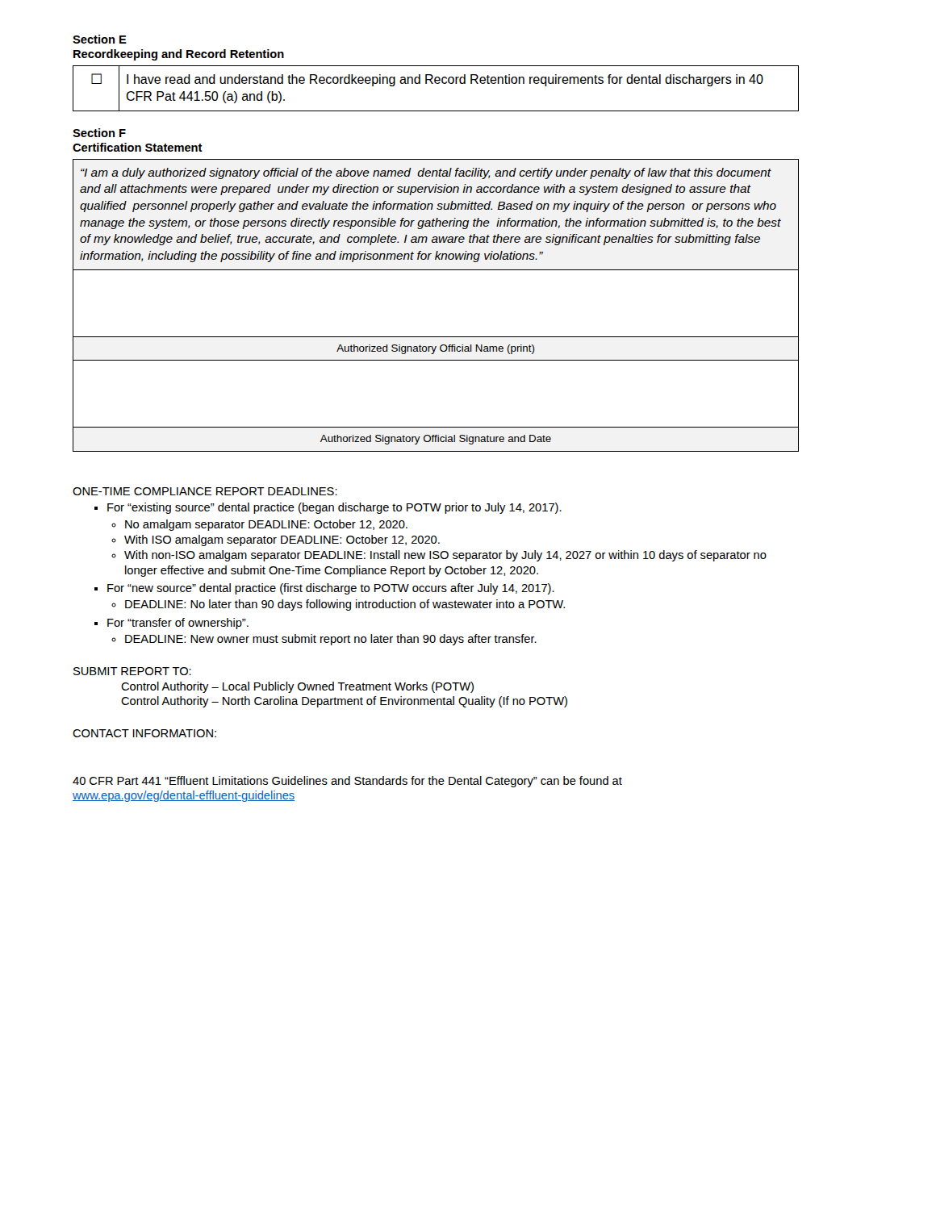Section E
Recordkeeping and Record Retention
| ☐ | I have read and understand the Recordkeeping and Record Retention requirements for dental dischargers in 40 CFR Pat 441.50 (a) and (b). |
Section F
Certification Statement
| “I am a duly authorized signatory official of the above named dental facility, and certify under penalty of law that this document and all attachments were prepared under my direction or supervision in accordance with a system designed to assure that qualified personnel properly gather and evaluate the information submitted. Based on my inquiry of the person or persons who manage the system, or those persons directly responsible for gathering the information, the information submitted is, to the best of my knowledge and belief, true, accurate, and complete. I am aware that there are significant penalties for submitting false information, including the possibility of fine and imprisonment for knowing violations.” |
| Authorized Signatory Official Name (print) |
| Authorized Signatory Official Signature and Date |
ONE-TIME COMPLIANCE REPORT DEADLINES:
For “existing source” dental practice (began discharge to POTW prior to July 14, 2017).
No amalgam separator DEADLINE: October 12, 2020.
With ISO amalgam separator DEADLINE: October 12, 2020.
With non-ISO amalgam separator DEADLINE: Install new ISO separator by July 14, 2027 or within 10 days of separator no longer effective and submit One-Time Compliance Report by October 12, 2020.
For “new source” dental practice (first discharge to POTW occurs after July 14, 2017).
DEADLINE: No later than 90 days following introduction of wastewater into a POTW.
For “transfer of ownership”.
DEADLINE: New owner must submit report no later than 90 days after transfer.
SUBMIT REPORT TO:
Control Authority – Local Publicly Owned Treatment Works (POTW)
Control Authority – North Carolina Department of Environmental Quality (If no POTW)
CONTACT INFORMATION:
40 CFR Part 441 “Effluent Limitations Guidelines and Standards for the Dental Category” can be found at
www.epa.gov/eg/dental-effluent-guidelines